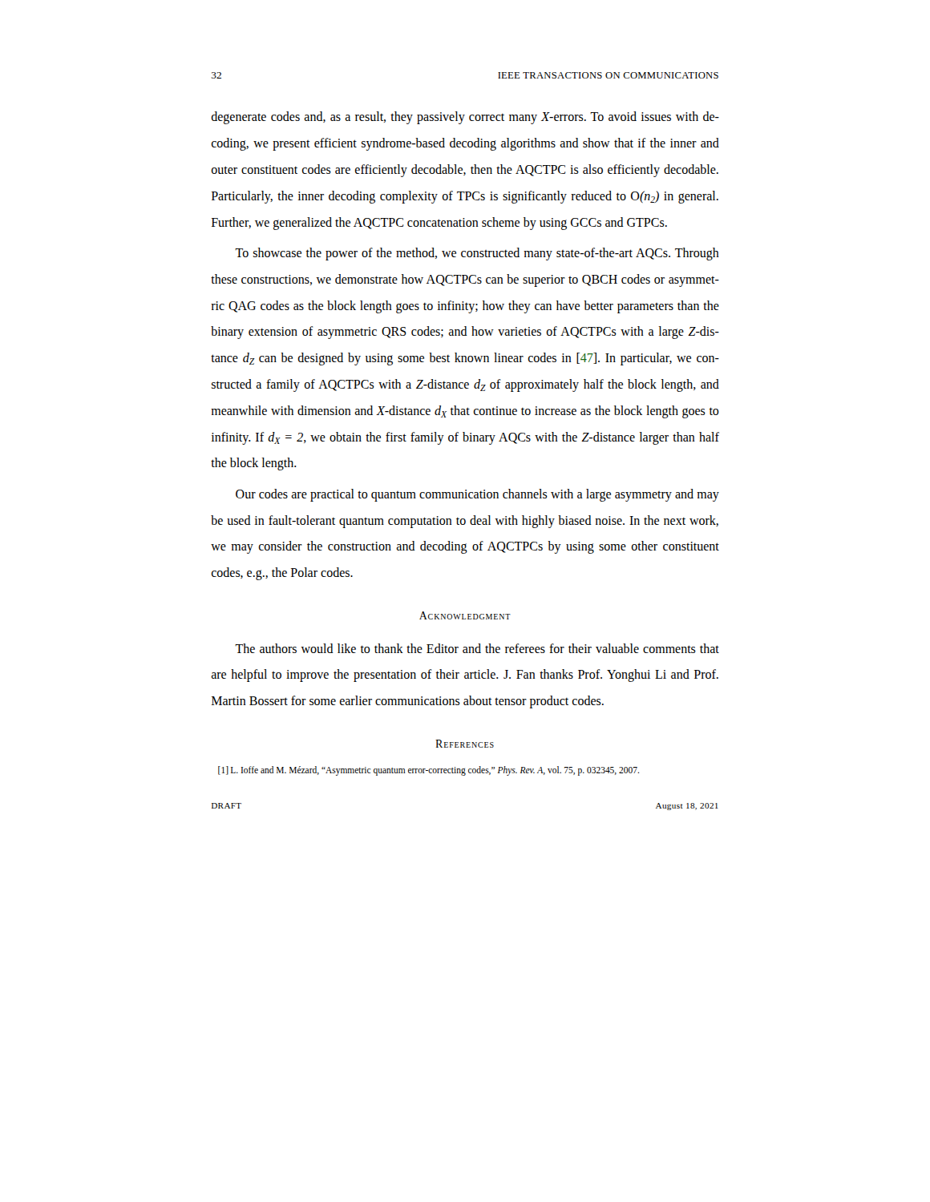32 IEEE Transactions on Communications
degenerate codes and, as a result, they passively correct many X-errors. To avoid issues with decoding, we present efficient syndrome-based decoding algorithms and show that if the inner and outer constituent codes are efficiently decodable, then the AQCTPC is also efficiently decodable. Particularly, the inner decoding complexity of TPCs is significantly reduced to O(n2) in general. Further, we generalized the AQCTPC concatenation scheme by using GCCs and GTPCs.
To showcase the power of the method, we constructed many state-of-the-art AQCs. Through these constructions, we demonstrate how AQCTPCs can be superior to QBCH codes or asymmetric QAG codes as the block length goes to infinity; how they can have better parameters than the binary extension of asymmetric QRS codes; and how varieties of AQCTPCs with a large Z-distance dZ can be designed by using some best known linear codes in [47]. In particular, we constructed a family of AQCTPCs with a Z-distance dZ of approximately half the block length, and meanwhile with dimension and X-distance dX that continue to increase as the block length goes to infinity. If dX = 2, we obtain the first family of binary AQCs with the Z-distance larger than half the block length.
Our codes are practical to quantum communication channels with a large asymmetry and may be used in fault-tolerant quantum computation to deal with highly biased noise. In the next work, we may consider the construction and decoding of AQCTPCs by using some other constituent codes, e.g., the Polar codes.
Acknowledgment
The authors would like to thank the Editor and the referees for their valuable comments that are helpful to improve the presentation of their article. J. Fan thanks Prof. Yonghui Li and Prof. Martin Bossert for some earlier communications about tensor product codes.
References
[1] L. Ioffe and M. Mézard, “Asymmetric quantum error-correcting codes,” Phys. Rev. A, vol. 75, p. 032345, 2007.
Draft August 18, 2021